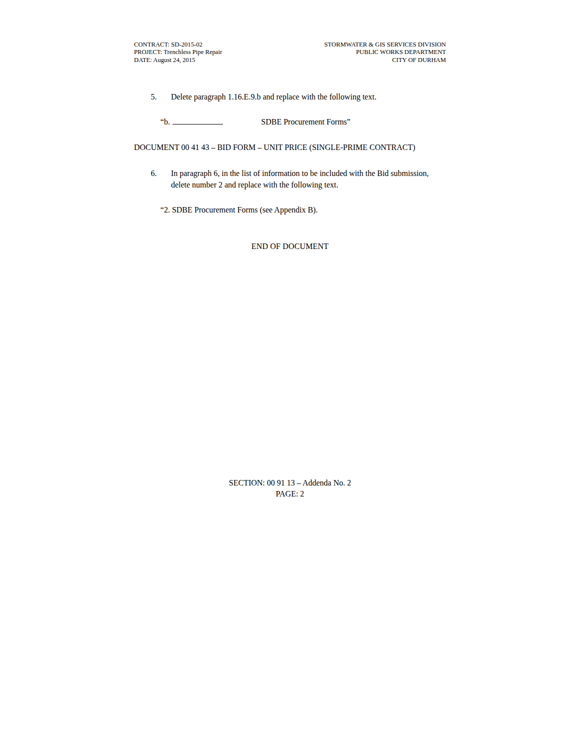| CONTRACT: SD-2015-02 | STORMWATER & GIS SERVICES DIVISION |
| PROJECT: Trenchless Pipe Repair | PUBLIC WORKS DEPARTMENT |
| DATE: August 24, 2015 | CITY OF DURHAM |
5. Delete paragraph 1.16.E.9.b and replace with the following text.
“b. SDBE Procurement Forms”
DOCUMENT 00 41 43 – BID FORM – UNIT PRICE (SINGLE-PRIME CONTRACT)
6. In paragraph 6, in the list of information to be included with the Bid submission, delete number 2 and replace with the following text.
“2. SDBE Procurement Forms (see Appendix B).
END OF DOCUMENT
SECTION: 00 91 13 – Addenda No. 2
PAGE: 2